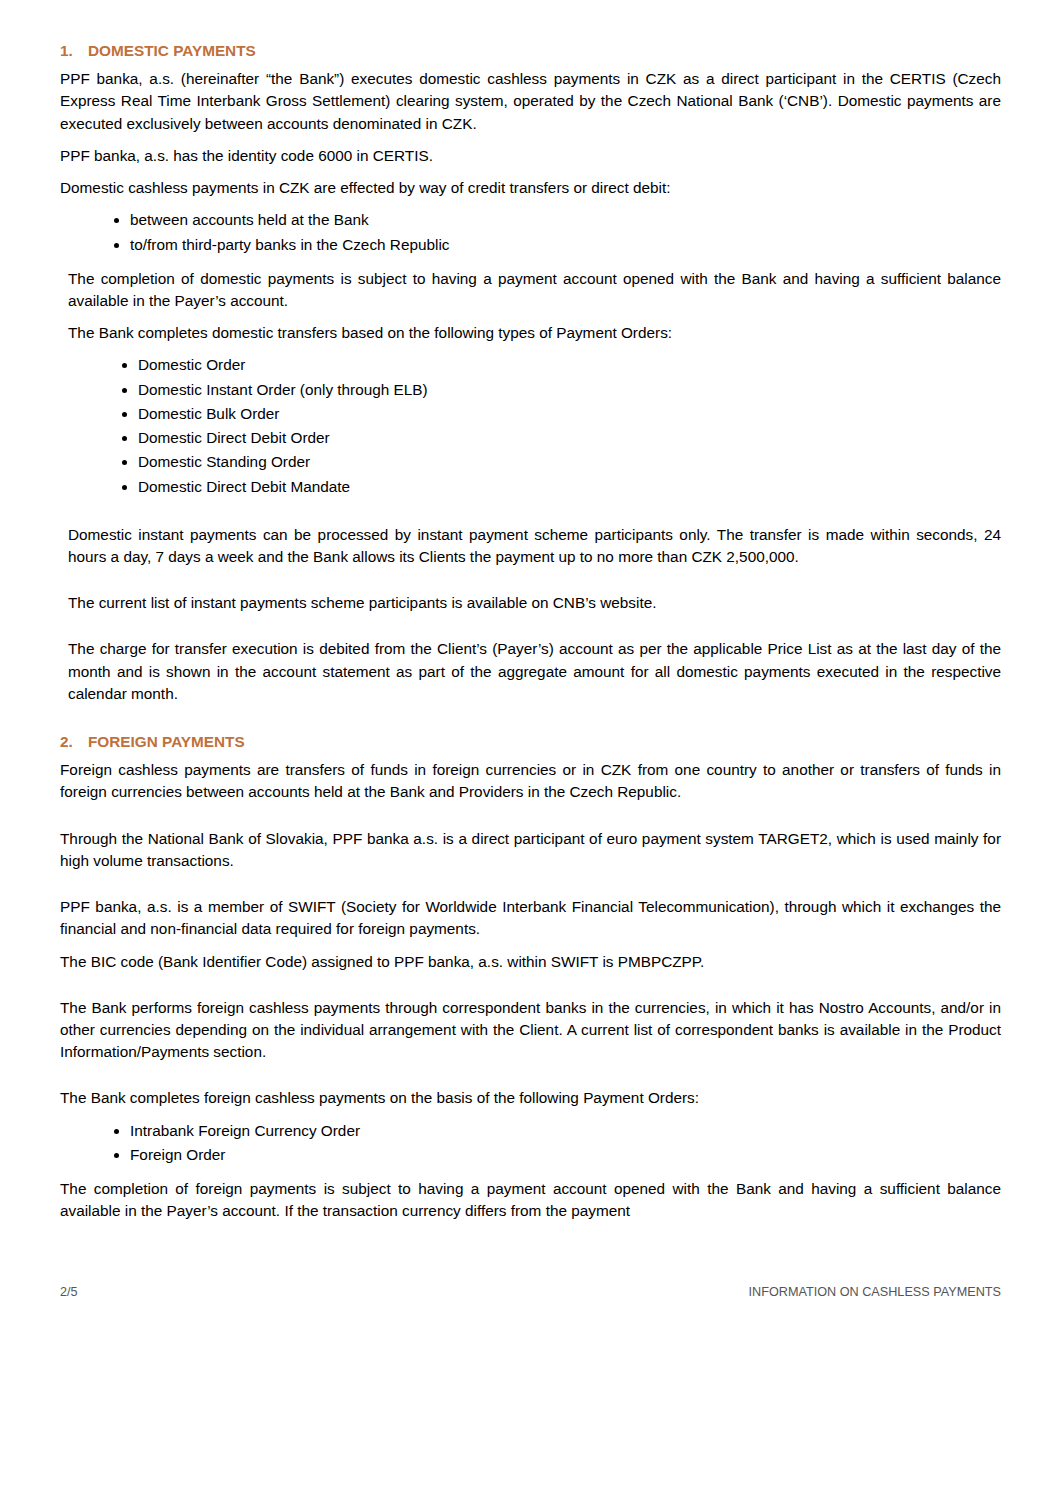1. DOMESTIC PAYMENTS
PPF banka, a.s. (hereinafter “the Bank”) executes domestic cashless payments in CZK as a direct participant in the CERTIS (Czech Express Real Time Interbank Gross Settlement) clearing system, operated by the Czech National Bank (‘CNB’). Domestic payments are executed exclusively between accounts denominated in CZK.
PPF banka, a.s. has the identity code 6000 in CERTIS.
Domestic cashless payments in CZK are effected by way of credit transfers or direct debit:
between accounts held at the Bank
to/from third-party banks in the Czech Republic
The completion of domestic payments is subject to having a payment account opened with the Bank and having a sufficient balance available in the Payer’s account.
The Bank completes domestic transfers based on the following types of Payment Orders:
Domestic Order
Domestic Instant Order (only through ELB)
Domestic Bulk Order
Domestic Direct Debit Order
Domestic Standing Order
Domestic Direct Debit Mandate
Domestic instant payments can be processed by instant payment scheme participants only. The transfer is made within seconds, 24 hours a day, 7 days a week and the Bank allows its Clients the payment up to no more than CZK 2,500,000.
The current list of instant payments scheme participants is available on CNB’s website.
The charge for transfer execution is debited from the Client’s (Payer’s) account as per the applicable Price List as at the last day of the month and is shown in the account statement as part of the aggregate amount for all domestic payments executed in the respective calendar month.
2. FOREIGN PAYMENTS
Foreign cashless payments are transfers of funds in foreign currencies or in CZK from one country to another or transfers of funds in foreign currencies between accounts held at the Bank and Providers in the Czech Republic.
Through the National Bank of Slovakia, PPF banka a.s. is a direct participant of euro payment system TARGET2, which is used mainly for high volume transactions.
PPF banka, a.s. is a member of SWIFT (Society for Worldwide Interbank Financial Telecommunication), through which it exchanges the financial and non-financial data required for foreign payments.
The BIC code (Bank Identifier Code) assigned to PPF banka, a.s. within SWIFT is PMBPCZPP.
The Bank performs foreign cashless payments through correspondent banks in the currencies, in which it has Nostro Accounts, and/or in other currencies depending on the individual arrangement with the Client. A current list of correspondent banks is available in the Product Information/Payments section.
The Bank completes foreign cashless payments on the basis of the following Payment Orders:
Intrabank Foreign Currency Order
Foreign Order
The completion of foreign payments is subject to having a payment account opened with the Bank and having a sufficient balance available in the Payer’s account. If the transaction currency differs from the payment
2/5
INFORMATION ON CASHLESS PAYMENTS